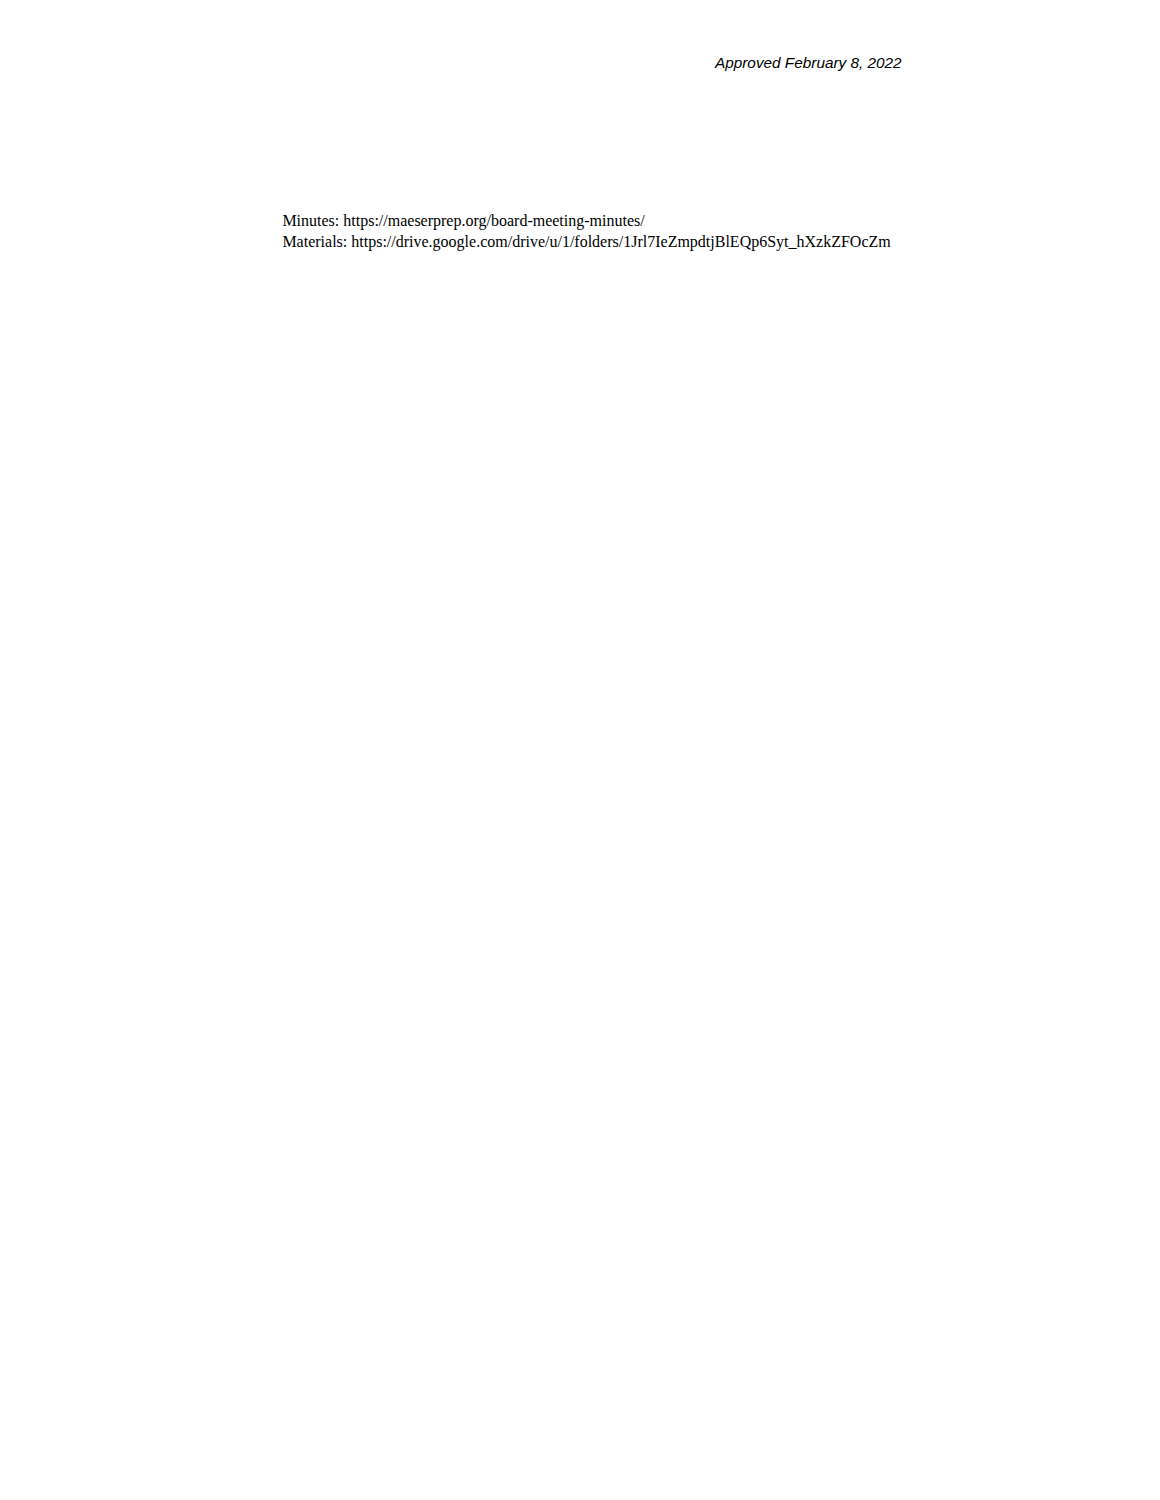Approved February 8, 2022
Minutes: https://maeserprep.org/board-meeting-minutes/
Materials: https://drive.google.com/drive/u/1/folders/1Jrl7IeZmpdtjBlEQp6Syt_hXzkZFOcZm